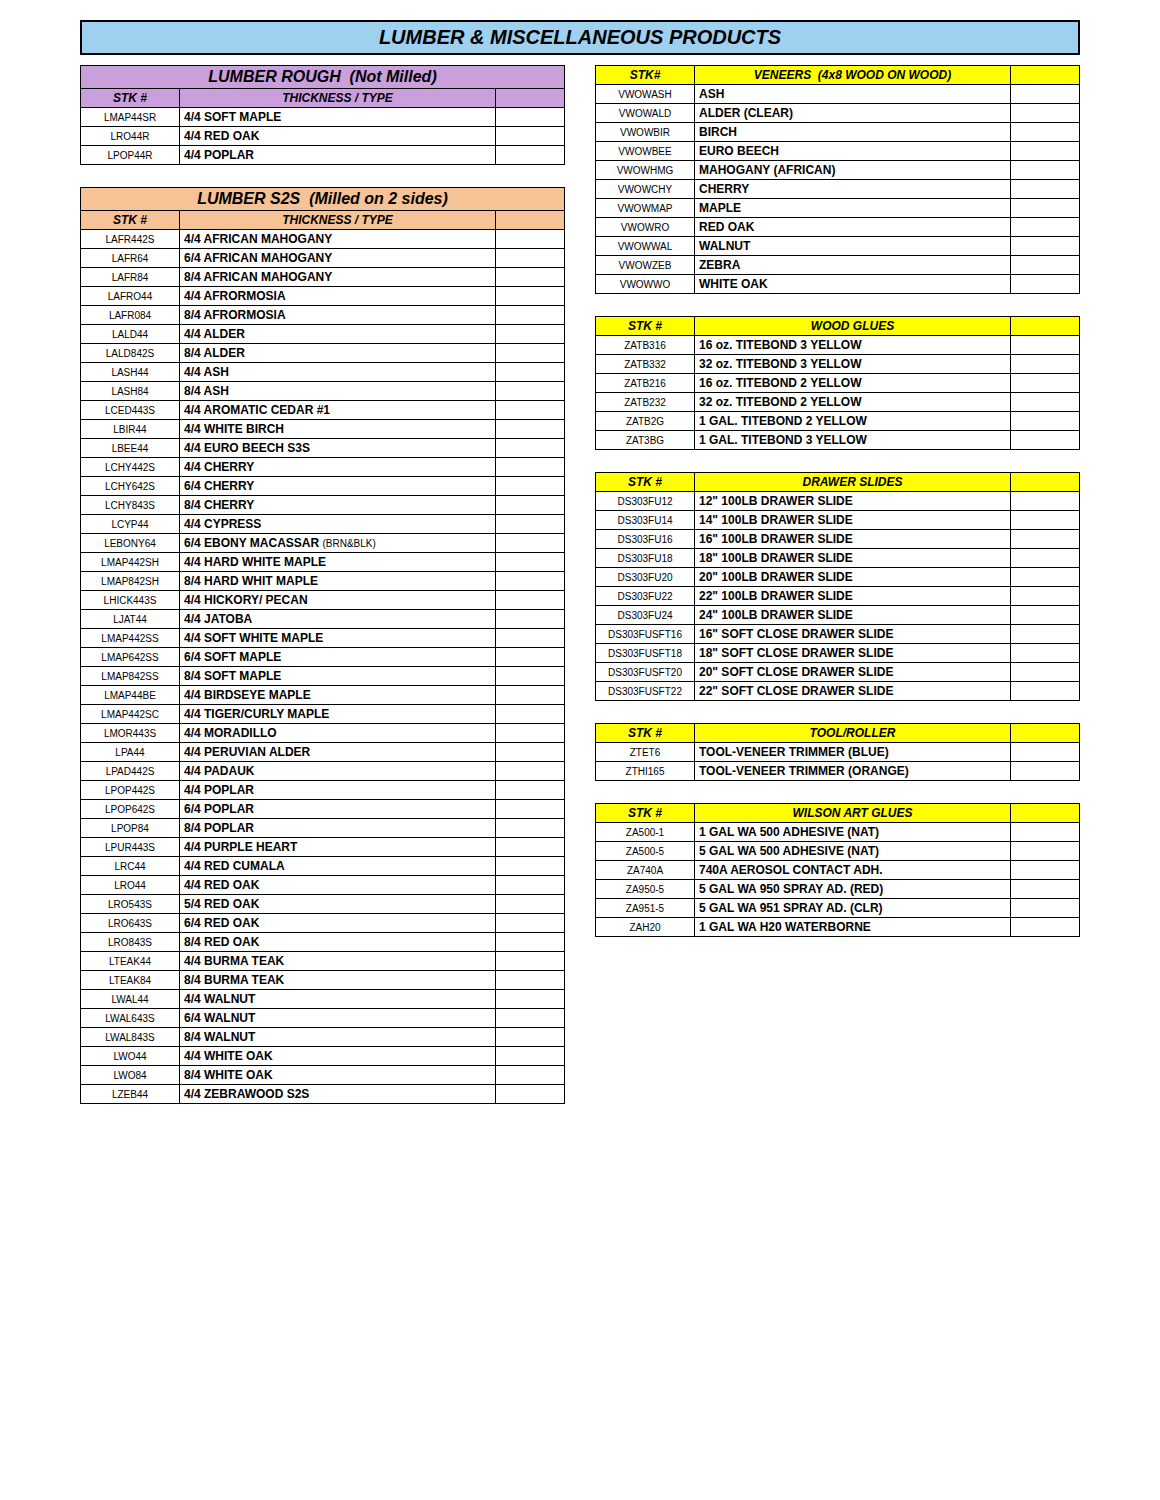LUMBER & MISCELLANEOUS PRODUCTS
| LUMBER ROUGH (Not Milled) |
| STK # | THICKNESS / TYPE | |
| LMAP44SR | 4/4 SOFT MAPLE | |
| LRO44R | 4/4 RED OAK | |
| LPOP44R | 4/4 POPLAR | |
| LUMBER S2S (Milled on 2 sides) |
| STK # | THICKNESS / TYPE | |
| LAFR442S | 4/4 AFRICAN MAHOGANY | |
| LAFR64 | 6/4 AFRICAN MAHOGANY | |
| LAFR84 | 8/4 AFRICAN MAHOGANY | |
| LAFRO44 | 4/4 AFRORMOSIA | |
| LAFR084 | 8/4 AFRORMOSIA | |
| LALD44 | 4/4 ALDER | |
| LALD842S | 8/4 ALDER | |
| LASH44 | 4/4 ASH | |
| LASH84 | 8/4 ASH | |
| LCED443S | 4/4 AROMATIC CEDAR #1 | |
| LBIR44 | 4/4 WHITE BIRCH | |
| LBEE44 | 4/4 EURO BEECH S3S | |
| LCHY442S | 4/4 CHERRY | |
| LCHY642S | 6/4 CHERRY | |
| LCHY843S | 8/4 CHERRY | |
| LCYP44 | 4/4 CYPRESS | |
| LEBONY64 | 6/4 EBONY MACASSAR (BRN&BLK) | |
| LMAP442SH | 4/4 HARD WHITE MAPLE | |
| LMAP842SH | 8/4 HARD WHIT MAPLE | |
| LHICK443S | 4/4 HICKORY/ PECAN | |
| LJAT44 | 4/4 JATOBA | |
| LMAP442SS | 4/4 SOFT WHITE MAPLE | |
| LMAP642SS | 6/4 SOFT MAPLE | |
| LMAP842SS | 8/4 SOFT MAPLE | |
| LMAP44BE | 4/4 BIRDSEYE MAPLE | |
| LMAP442SC | 4/4 TIGER/CURLY MAPLE | |
| LMOR443S | 4/4 MORADILLO | |
| LPA44 | 4/4 PERUVIAN ALDER | |
| LPAD442S | 4/4 PADAUK | |
| LPOP442S | 4/4 POPLAR | |
| LPOP642S | 6/4 POPLAR | |
| LPOP84 | 8/4 POPLAR | |
| LPUR443S | 4/4 PURPLE HEART | |
| LRC44 | 4/4 RED CUMALA | |
| LRO44 | 4/4 RED OAK | |
| LRO543S | 5/4 RED OAK | |
| LRO643S | 6/4 RED OAK | |
| LRO843S | 8/4 RED OAK | |
| LTEAK44 | 4/4 BURMA TEAK | |
| LTEAK84 | 8/4 BURMA TEAK | |
| LWAL44 | 4/4 WALNUT | |
| LWAL643S | 6/4 WALNUT | |
| LWAL843S | 8/4 WALNUT | |
| LWO44 | 4/4 WHITE OAK | |
| LWO84 | 8/4 WHITE OAK | |
| LZEB44 | 4/4 ZEBRAWOOD S2S | |
| STK# | VENEERS (4x8 WOOD ON WOOD) | |
| VWOWASH | ASH | |
| VWOWALD | ALDER (CLEAR) | |
| VWOWBIR | BIRCH | |
| VWOWBEE | EURO BEECH | |
| VWOWHMG | MAHOGANY (AFRICAN) | |
| VWOWCHY | CHERRY | |
| VWOWMAP | MAPLE | |
| VWOWRO | RED OAK | |
| VWOWWAL | WALNUT | |
| VWOWZEB | ZEBRA | |
| VWOWWO | WHITE OAK | |
| STK # | WOOD GLUES | |
| ZATB316 | 16 oz. TITEBOND 3 YELLOW | |
| ZATB332 | 32 oz. TITEBOND 3 YELLOW | |
| ZATB216 | 16 oz. TITEBOND 2 YELLOW | |
| ZATB232 | 32 oz. TITEBOND 2 YELLOW | |
| ZATB2G | 1 GAL. TITEBOND 2 YELLOW | |
| ZAT3BG | 1 GAL. TITEBOND 3 YELLOW | |
| STK # | DRAWER SLIDES | |
| DS303FU12 | 12" 100LB DRAWER SLIDE | |
| DS303FU14 | 14" 100LB DRAWER SLIDE | |
| DS303FU16 | 16" 100LB DRAWER SLIDE | |
| DS303FU18 | 18" 100LB DRAWER SLIDE | |
| DS303FU20 | 20" 100LB DRAWER SLIDE | |
| DS303FU22 | 22" 100LB DRAWER SLIDE | |
| DS303FU24 | 24" 100LB DRAWER SLIDE | |
| DS303FUSFT16 | 16" SOFT CLOSE DRAWER SLIDE | |
| DS303FUSFT18 | 18" SOFT CLOSE DRAWER SLIDE | |
| DS303FUSFT20 | 20" SOFT CLOSE DRAWER SLIDE | |
| DS303FUSFT22 | 22" SOFT CLOSE DRAWER SLIDE | |
| STK # | TOOL/ROLLER | |
| ZTET6 | TOOL-VENEER TRIMMER (BLUE) | |
| ZTHI165 | TOOL-VENEER TRIMMER (ORANGE) | |
| STK # | WILSON ART GLUES | |
| ZA500-1 | 1 GAL WA 500 ADHESIVE (NAT) | |
| ZA500-5 | 5 GAL WA 500 ADHESIVE (NAT) | |
| ZA740A | 740A AEROSOL CONTACT ADH. | |
| ZA950-5 | 5 GAL WA 950 SPRAY AD. (RED) | |
| ZA951-5 | 5 GAL WA 951 SPRAY AD. (CLR) | |
| ZAH20 | 1 GAL WA H20 WATERBORNE | |